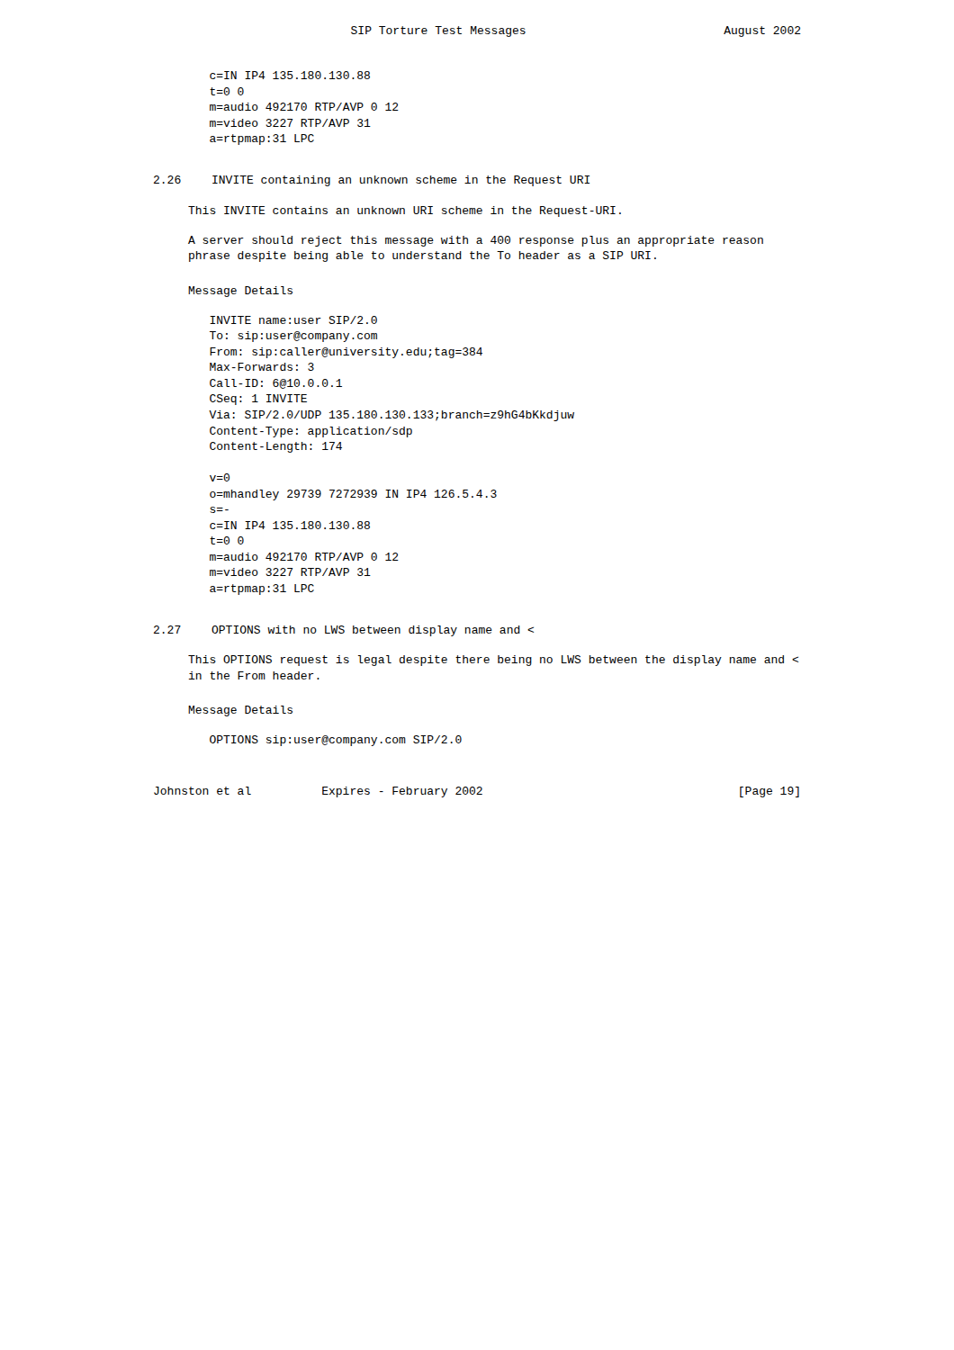SIP Torture Test Messages August 2002
   c=IN IP4 135.180.130.88
   t=0 0
   m=audio 492170 RTP/AVP 0 12
   m=video 3227 RTP/AVP 31
   a=rtpmap:31 LPC
2.26 INVITE containing an unknown scheme in the Request URI
This INVITE contains an unknown URI scheme in the Request-URI.
A server should reject this message with a 400 response plus an appropriate reason phrase despite being able to understand the To header as a SIP URI.
Message Details
   INVITE name:user SIP/2.0
   To: sip:user@company.com
   From: sip:caller@university.edu;tag=384
   Max-Forwards: 3
   Call-ID: 6@10.0.0.1
   CSeq: 1 INVITE
   Via: SIP/2.0/UDP 135.180.130.133;branch=z9hG4bKkdjuw
   Content-Type: application/sdp
   Content-Length: 174

   v=0
   o=mhandley 29739 7272939 IN IP4 126.5.4.3
   s=-
   c=IN IP4 135.180.130.88
   t=0 0
   m=audio 492170 RTP/AVP 0 12
   m=video 3227 RTP/AVP 31
   a=rtpmap:31 LPC
2.27 OPTIONS with no LWS between display name and <
This OPTIONS request is legal despite there being no LWS between the display name and < in the From header.
Message Details
   OPTIONS sip:user@company.com SIP/2.0
Johnston et al Expires - February 2002 [Page 19]